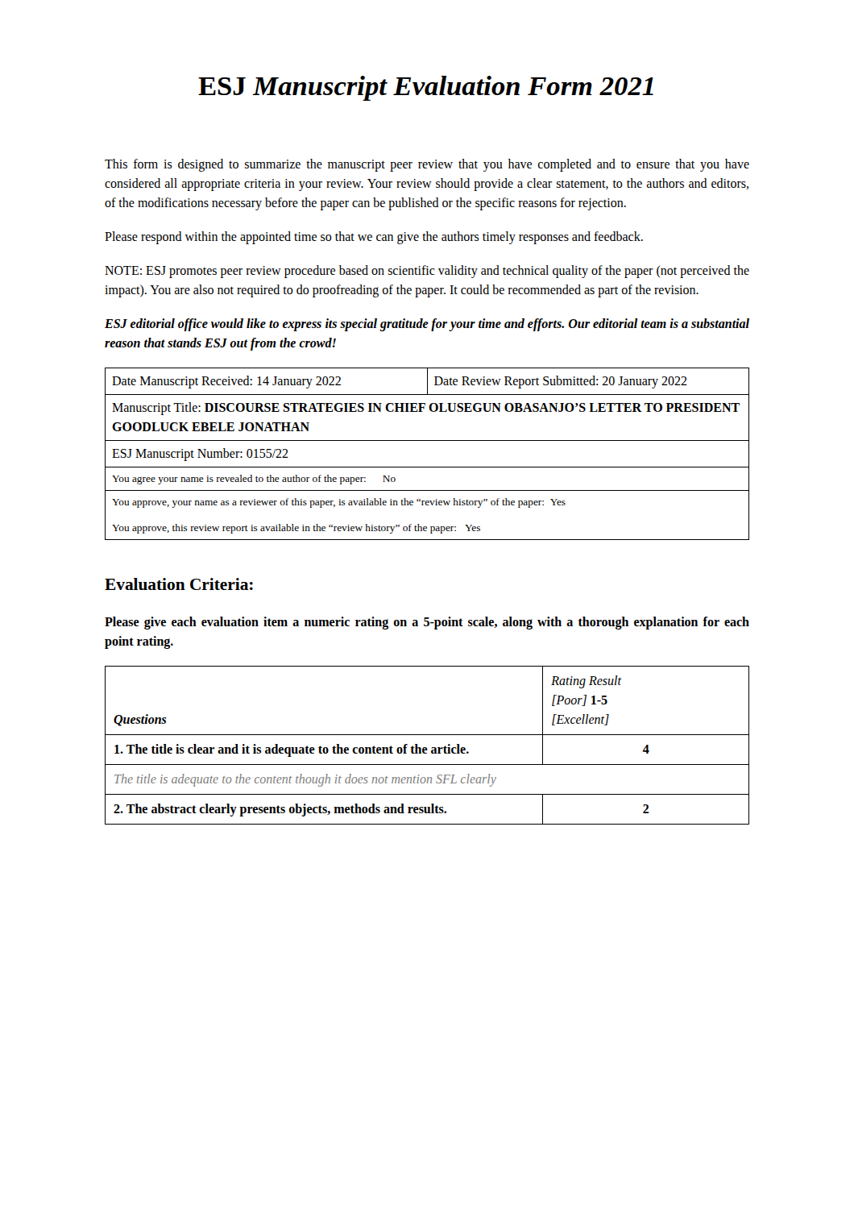ESJ Manuscript Evaluation Form 2021
This form is designed to summarize the manuscript peer review that you have completed and to ensure that you have considered all appropriate criteria in your review. Your review should provide a clear statement, to the authors and editors, of the modifications necessary before the paper can be published or the specific reasons for rejection.
Please respond within the appointed time so that we can give the authors timely responses and feedback.
NOTE: ESJ promotes peer review procedure based on scientific validity and technical quality of the paper (not perceived the impact). You are also not required to do proofreading of the paper. It could be recommended as part of the revision.
ESJ editorial office would like to express its special gratitude for your time and efforts. Our editorial team is a substantial reason that stands ESJ out from the crowd!
| Date Manuscript Received: 14 January 2022 | Date Review Report Submitted: 20 January 2022 |
| Manuscript Title: DISCOURSE STRATEGIES IN CHIEF OLUSEGUN OBASANJO’S LETTER TO PRESIDENT GOODLUCK EBELE JONATHAN |
| ESJ Manuscript Number: 0155/22 |
| You agree your name is revealed to the author of the paper: No |
| You approve, your name as a reviewer of this paper, is available in the “review history” of the paper: Yes You approve, this review report is available in the “review history” of the paper: Yes |
Evaluation Criteria:
Please give each evaluation item a numeric rating on a 5-point scale, along with a thorough explanation for each point rating.
| Questions | Rating Result [Poor] 1-5 [Excellent] |
| 1. The title is clear and it is adequate to the content of the article. | 4 |
| The title is adequate to the content though it does not mention SFL clearly |
| 2. The abstract clearly presents objects, methods and results. | 2 |